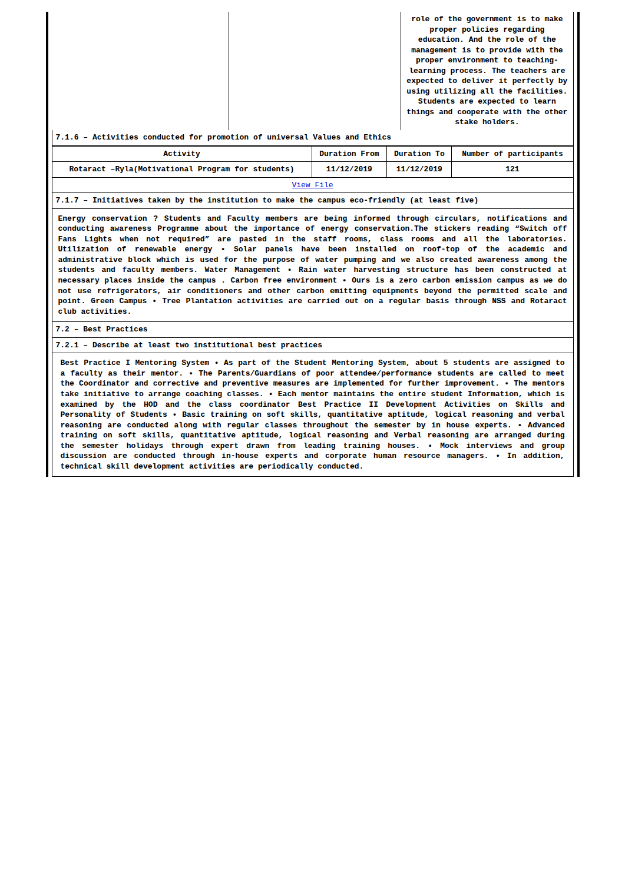| | | role of the government is to make proper policies regarding education. And the role of the management is to provide with the proper environment to teaching-learning process. The teachers are expected to deliver it perfectly by using utilizing all the facilities. Students are expected to learn things and cooperate with the other stake holders. |
7.1.6 – Activities conducted for promotion of universal Values and Ethics
| Activity | Duration From | Duration To | Number of participants |
| --- | --- | --- | --- |
| Rotaract –Ryla(Motivational Program for students) | 11/12/2019 | 11/12/2019 | 121 |
View File
7.1.7 – Initiatives taken by the institution to make the campus eco-friendly (at least five)
Energy conservation ? Students and Faculty members are being informed through circulars, notifications and conducting awareness Programme about the importance of energy conservation.The stickers reading “Switch off Fans Lights when not required” are pasted in the staff rooms, class rooms and all the laboratories. Utilization of renewable energy • Solar panels have been installed on roof-top of the academic and administrative block which is used for the purpose of water pumping and we also created awareness among the students and faculty members. Water Management • Rain water harvesting structure has been constructed at necessary places inside the campus . Carbon free environment • Ours is a zero carbon emission campus as we do not use refrigerators, air conditioners and other carbon emitting equipments beyond the permitted scale and point. Green Campus • Tree Plantation activities are carried out on a regular basis through NSS and Rotaract club activities.
7.2 – Best Practices
7.2.1 – Describe at least two institutional best practices
Best Practice I Mentoring System • As part of the Student Mentoring System, about 5 students are assigned to a faculty as their mentor. • The Parents/Guardians of poor attendee/performance students are called to meet the Coordinator and corrective and preventive measures are implemented for further improvement. • The mentors take initiative to arrange coaching classes. • Each mentor maintains the entire student Information, which is examined by the HOD and the class coordinator Best Practice II Development Activities on Skills and Personality of Students • Basic training on soft skills, quantitative aptitude, logical reasoning and verbal reasoning are conducted along with regular classes throughout the semester by in house experts. • Advanced training on soft skills, quantitative aptitude, logical reasoning and Verbal reasoning are arranged during the semester holidays through expert drawn from leading training houses. • Mock interviews and group discussion are conducted through in-house experts and corporate human resource managers. • In addition, technical skill development activities are periodically conducted.